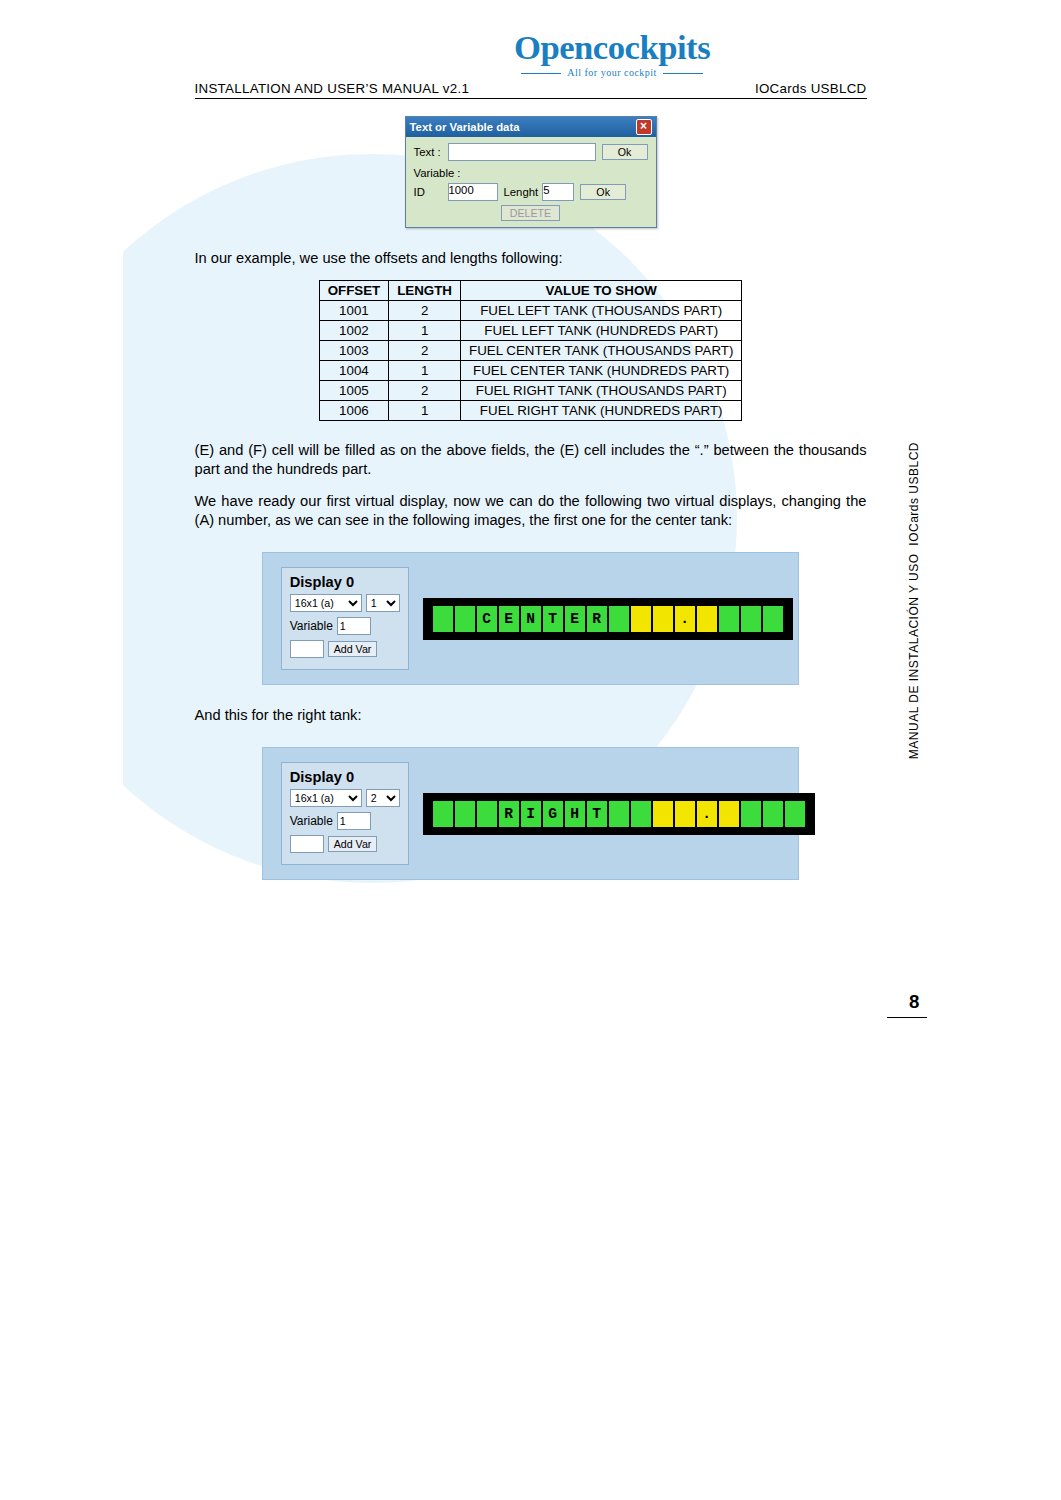INSTALLATION AND USER’S MANUAL v2.1
Opencockpits
All for your cockpit
IOCards USBLCD
Text or Variable data ×
Text : Ok
Variable :
ID 1000 Lenght 5 Ok
DELETE
In our example, we use the offsets and lengths following:
| OFFSET | LENGTH | VALUE TO SHOW |
| --- | --- | --- |
| 1001 | 2 | FUEL LEFT TANK (THOUSANDS PART) |
| 1002 | 1 | FUEL LEFT TANK (HUNDREDS PART) |
| 1003 | 2 | FUEL CENTER TANK (THOUSANDS PART) |
| 1004 | 1 | FUEL CENTER TANK (HUNDREDS PART) |
| 1005 | 2 | FUEL RIGHT TANK (THOUSANDS PART) |
| 1006 | 1 | FUEL RIGHT TANK (HUNDREDS PART) |
(E) and (F) cell will be filled as on the above fields, the (E) cell includes the “.” between the thousands part and the hundreds part.
We have ready our first virtual display, now we can do the following two virtual displays, changing the (A) number, as we can see in the following images, the first one for the center tank:
Display 0
16x1 (a) 1
Variable
Add Var
C E N T E R .
And this for the right tank:
Display 0
16x1 (a) 2
Variable
Add Var
R I G H T .
MANUAL DE INSTALACIÓN Y USO IOCards USBLCD
8